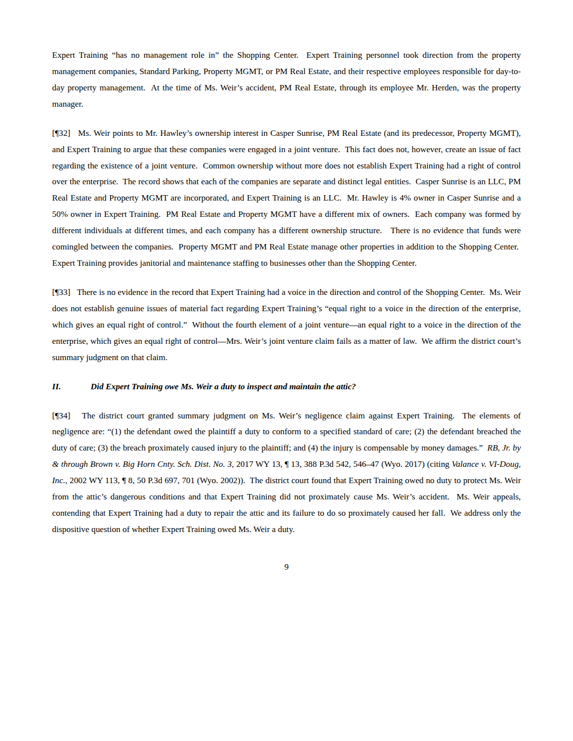Expert Training “has no management role in” the Shopping Center. Expert Training personnel took direction from the property management companies, Standard Parking, Property MGMT, or PM Real Estate, and their respective employees responsible for day-to-day property management. At the time of Ms. Weir’s accident, PM Real Estate, through its employee Mr. Herden, was the property manager.
[¶32] Ms. Weir points to Mr. Hawley’s ownership interest in Casper Sunrise, PM Real Estate (and its predecessor, Property MGMT), and Expert Training to argue that these companies were engaged in a joint venture. This fact does not, however, create an issue of fact regarding the existence of a joint venture. Common ownership without more does not establish Expert Training had a right of control over the enterprise. The record shows that each of the companies are separate and distinct legal entities. Casper Sunrise is an LLC, PM Real Estate and Property MGMT are incorporated, and Expert Training is an LLC. Mr. Hawley is 4% owner in Casper Sunrise and a 50% owner in Expert Training. PM Real Estate and Property MGMT have a different mix of owners. Each company was formed by different individuals at different times, and each company has a different ownership structure. There is no evidence that funds were comingled between the companies. Property MGMT and PM Real Estate manage other properties in addition to the Shopping Center. Expert Training provides janitorial and maintenance staffing to businesses other than the Shopping Center.
[¶33] There is no evidence in the record that Expert Training had a voice in the direction and control of the Shopping Center. Ms. Weir does not establish genuine issues of material fact regarding Expert Training’s “equal right to a voice in the direction of the enterprise, which gives an equal right of control.” Without the fourth element of a joint venture—an equal right to a voice in the direction of the enterprise, which gives an equal right of control—Mrs. Weir’s joint venture claim fails as a matter of law. We affirm the district court’s summary judgment on that claim.
II. Did Expert Training owe Ms. Weir a duty to inspect and maintain the attic?
[¶34] The district court granted summary judgment on Ms. Weir’s negligence claim against Expert Training. The elements of negligence are: “(1) the defendant owed the plaintiff a duty to conform to a specified standard of care; (2) the defendant breached the duty of care; (3) the breach proximately caused injury to the plaintiff; and (4) the injury is compensable by money damages.” RB, Jr. by & through Brown v. Big Horn Cnty. Sch. Dist. No. 3, 2017 WY 13, ¶ 13, 388 P.3d 542, 546–47 (Wyo. 2017) (citing Valance v. VI-Doug, Inc., 2002 WY 113, ¶ 8, 50 P.3d 697, 701 (Wyo. 2002)). The district court found that Expert Training owed no duty to protect Ms. Weir from the attic’s dangerous conditions and that Expert Training did not proximately cause Ms. Weir’s accident. Ms. Weir appeals, contending that Expert Training had a duty to repair the attic and its failure to do so proximately caused her fall. We address only the dispositive question of whether Expert Training owed Ms. Weir a duty.
9